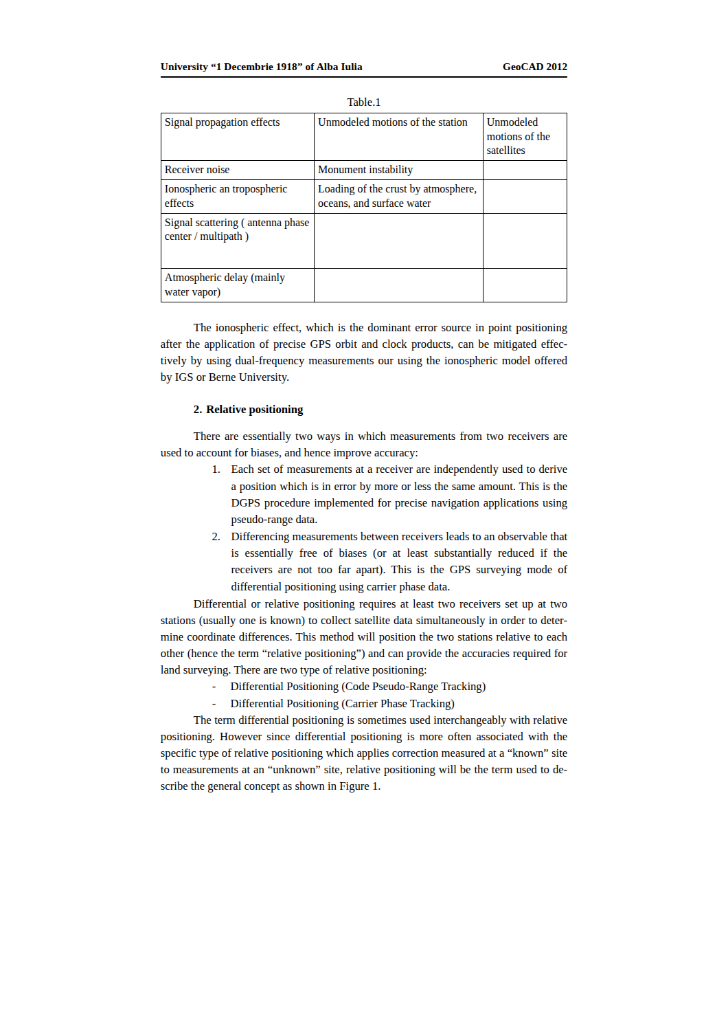University “1 Decembrie 1918” of Alba Iulia GeoCAD 2012
Table.1
| Signal propagation effects | Unmodeled motions of the station | Unmodeled motions of the satellites |
| Receiver noise | Monument instability | |
| Ionospheric an tropospheric effects | Loading of the crust by atmosphere, oceans, and surface water | |
| Signal scattering ( antenna phase center / multipath ) | | |
| Atmospheric delay (mainly water vapor) | | |
The ionospheric effect, which is the dominant error source in point positioning after the application of precise GPS orbit and clock products, can be mitigated effectively by using dual-frequency measurements our using the ionospheric model offered by IGS or Berne University.
2. Relative positioning
There are essentially two ways in which measurements from two receivers are used to account for biases, and hence improve accuracy:
Each set of measurements at a receiver are independently used to derive a position which is in error by more or less the same amount. This is the DGPS procedure implemented for precise navigation applications using pseudo-range data.
Differencing measurements between receivers leads to an observable that is essentially free of biases (or at least substantially reduced if the receivers are not too far apart). This is the GPS surveying mode of differential positioning using carrier phase data.
Differential or relative positioning requires at least two receivers set up at two stations (usually one is known) to collect satellite data simultaneously in order to determine coordinate differences. This method will position the two stations relative to each other (hence the term “relative positioning”) and can provide the accuracies required for land surveying. There are two type of relative positioning:
Differential Positioning (Code Pseudo-Range Tracking)
Differential Positioning (Carrier Phase Tracking)
The term differential positioning is sometimes used interchangeably with relative positioning. However since differential positioning is more often associated with the specific type of relative positioning which applies correction measured at a “known” site to measurements at an “unknown” site, relative positioning will be the term used to describe the general concept as shown in Figure 1.